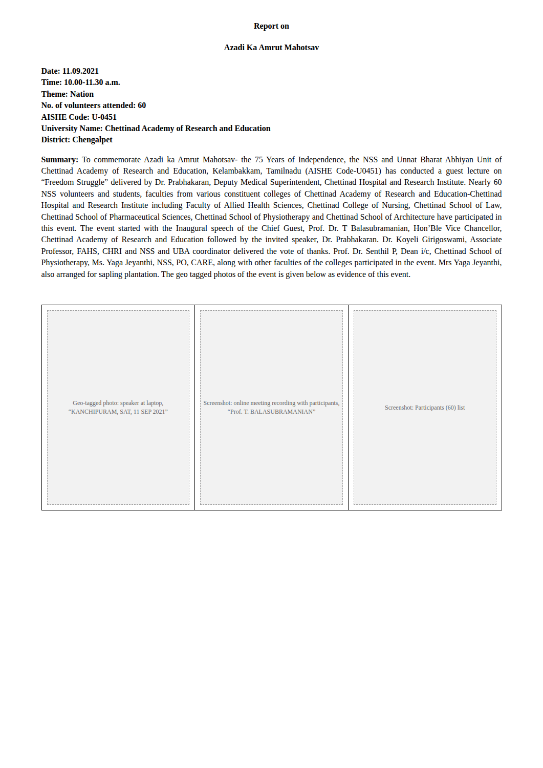Report on
Azadi Ka Amrut Mahotsav
Date: 11.09.2021
Time: 10.00-11.30 a.m.
Theme: Nation
No. of volunteers attended: 60
AISHE Code: U-0451
University Name: Chettinad Academy of Research and Education
District: Chengalpet
Summary: To commemorate Azadi ka Amrut Mahotsav- the 75 Years of Independence, the NSS and Unnat Bharat Abhiyan Unit of Chettinad Academy of Research and Education, Kelambakkam, Tamilnadu (AISHE Code-U0451) has conducted a guest lecture on “Freedom Struggle” delivered by Dr. Prabhakaran, Deputy Medical Superintendent, Chettinad Hospital and Research Institute. Nearly 60 NSS volunteers and students, faculties from various constituent colleges of Chettinad Academy of Research and Education-Chettinad Hospital and Research Institute including Faculty of Allied Health Sciences, Chettinad College of Nursing, Chettinad School of Law, Chettinad School of Pharmaceutical Sciences, Chettinad School of Physiotherapy and Chettinad School of Architecture have participated in this event. The event started with the Inaugural speech of the Chief Guest, Prof. Dr. T Balasubramanian, Hon’Ble Vice Chancellor, Chettinad Academy of Research and Education followed by the invited speaker, Dr. Prabhakaran. Dr. Koyeli Girigoswami, Associate Professor, FAHS, CHRI and NSS and UBA coordinator delivered the vote of thanks. Prof. Dr. Senthil P, Dean i/c, Chettinad School of Physiotherapy, Ms. Yaga Jeyanthi, NSS, PO, CARE, along with other faculties of the colleges participated in the event. Mrs Yaga Jeyanthi, also arranged for sapling plantation. The geo tagged photos of the event is given below as evidence of this event.
| Geo-tagged photo: speaker at laptop, “KANCHIPURAM, SAT, 11 SEP 2021” | Screenshot: online meeting recording with participants, “Prof. T. BALASUBRAMANIAN” | Screenshot: Participants (60) list |